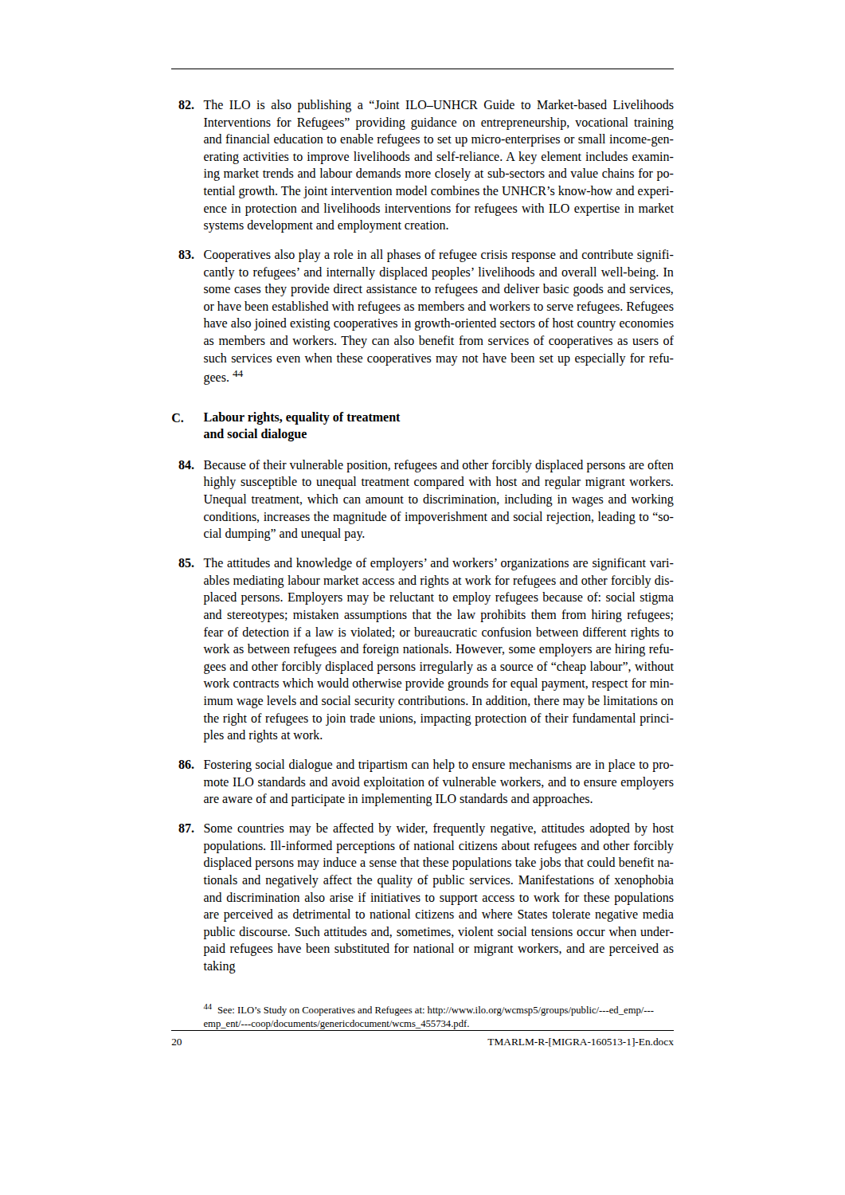82.
The ILO is also publishing a “Joint ILO–UNHCR Guide to Market-based Livelihoods Interventions for Refugees” providing guidance on entrepreneurship, vocational training and financial education to enable refugees to set up micro-enterprises or small income-generating activities to improve livelihoods and self-reliance. A key element includes examining market trends and labour demands more closely at sub-sectors and value chains for potential growth. The joint intervention model combines the UNHCR’s know-how and experience in protection and livelihoods interventions for refugees with ILO expertise in market systems development and employment creation.
83.
Cooperatives also play a role in all phases of refugee crisis response and contribute significantly to refugees’ and internally displaced peoples’ livelihoods and overall well-being. In some cases they provide direct assistance to refugees and deliver basic goods and services, or have been established with refugees as members and workers to serve refugees. Refugees have also joined existing cooperatives in growth-oriented sectors of host country economies as members and workers. They can also benefit from services of cooperatives as users of such services even when these cooperatives may not have been set up especially for refugees. 44
C. Labour rights, equality of treatment
and social dialogue
84.
Because of their vulnerable position, refugees and other forcibly displaced persons are often highly susceptible to unequal treatment compared with host and regular migrant workers. Unequal treatment, which can amount to discrimination, including in wages and working conditions, increases the magnitude of impoverishment and social rejection, leading to “social dumping” and unequal pay.
85.
The attitudes and knowledge of employers’ and workers’ organizations are significant variables mediating labour market access and rights at work for refugees and other forcibly displaced persons. Employers may be reluctant to employ refugees because of: social stigma and stereotypes; mistaken assumptions that the law prohibits them from hiring refugees; fear of detection if a law is violated; or bureaucratic confusion between different rights to work as between refugees and foreign nationals. However, some employers are hiring refugees and other forcibly displaced persons irregularly as a source of “cheap labour”, without work contracts which would otherwise provide grounds for equal payment, respect for minimum wage levels and social security contributions. In addition, there may be limitations on the right of refugees to join trade unions, impacting protection of their fundamental principles and rights at work.
86.
Fostering social dialogue and tripartism can help to ensure mechanisms are in place to promote ILO standards and avoid exploitation of vulnerable workers, and to ensure employers are aware of and participate in implementing ILO standards and approaches.
87.
Some countries may be affected by wider, frequently negative, attitudes adopted by host populations. Ill-informed perceptions of national citizens about refugees and other forcibly displaced persons may induce a sense that these populations take jobs that could benefit nationals and negatively affect the quality of public services. Manifestations of xenophobia and discrimination also arise if initiatives to support access to work for these populations are perceived as detrimental to national citizens and where States tolerate negative media public discourse. Such attitudes and, sometimes, violent social tensions occur when underpaid refugees have been substituted for national or migrant workers, and are perceived as taking
44 See: ILO’s Study on Cooperatives and Refugees at: http://www.ilo.org/wcmsp5/groups/public/---ed_emp/---emp_ent/---coop/documents/genericdocument/wcms_455734.pdf.
20
TMARLM-R-[MIGRA-160513-1]-En.docx